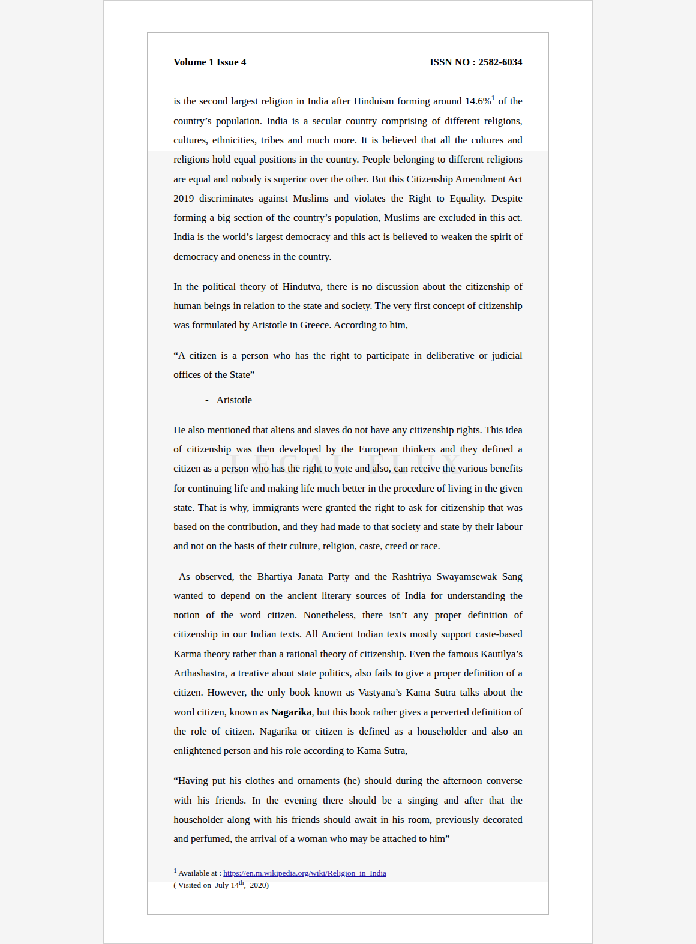LEGAL FLUX
Volume 1 Issue 4 ISSN NO : 2582-6034
is the second largest religion in India after Hinduism forming around 14.6%1 of the country’s population. India is a secular country comprising of different religions, cultures, ethnicities, tribes and much more. It is believed that all the cultures and religions hold equal positions in the country. People belonging to different religions are equal and nobody is superior over the other. But this Citizenship Amendment Act 2019 discriminates against Muslims and violates the Right to Equality. Despite forming a big section of the country’s population, Muslims are excluded in this act. India is the world’s largest democracy and this act is believed to weaken the spirit of democracy and oneness in the country.
In the political theory of Hindutva, there is no discussion about the citizenship of human beings in relation to the state and society. The very first concept of citizenship was formulated by Aristotle in Greece. According to him,
“A citizen is a person who has the right to participate in deliberative or judicial offices of the State”
-Aristotle
He also mentioned that aliens and slaves do not have any citizenship rights. This idea of citizenship was then developed by the European thinkers and they defined a citizen as a person who has the right to vote and also, can receive the various benefits for continuing life and making life much better in the procedure of living in the given state. That is why, immigrants were granted the right to ask for citizenship that was based on the contribution, and they had made to that society and state by their labour and not on the basis of their culture, religion, caste, creed or race.
As observed, the Bhartiya Janata Party and the Rashtriya Swayamsewak Sang wanted to depend on the ancient literary sources of India for understanding the notion of the word citizen. Nonetheless, there isn’t any proper definition of citizenship in our Indian texts. All Ancient Indian texts mostly support caste-based Karma theory rather than a rational theory of citizenship. Even the famous Kautilya’s Arthashastra, a treative about state politics, also fails to give a proper definition of a citizen. However, the only book known as Vastyana’s Kama Sutra talks about the word citizen, known as Nagarika, but this book rather gives a perverted definition of the role of citizen. Nagarika or citizen is defined as a householder and also an enlightened person and his role according to Kama Sutra,
“Having put his clothes and ornaments (he) should during the afternoon converse with his friends. In the evening there should be a singing and after that the householder along with his friends should await in his room, previously decorated and perfumed, the arrival of a woman who may be attached to him”
1 Available at : https://en.m.wikipedia.org/wiki/Religion_in_India
( Visited on July 14th, 2020)